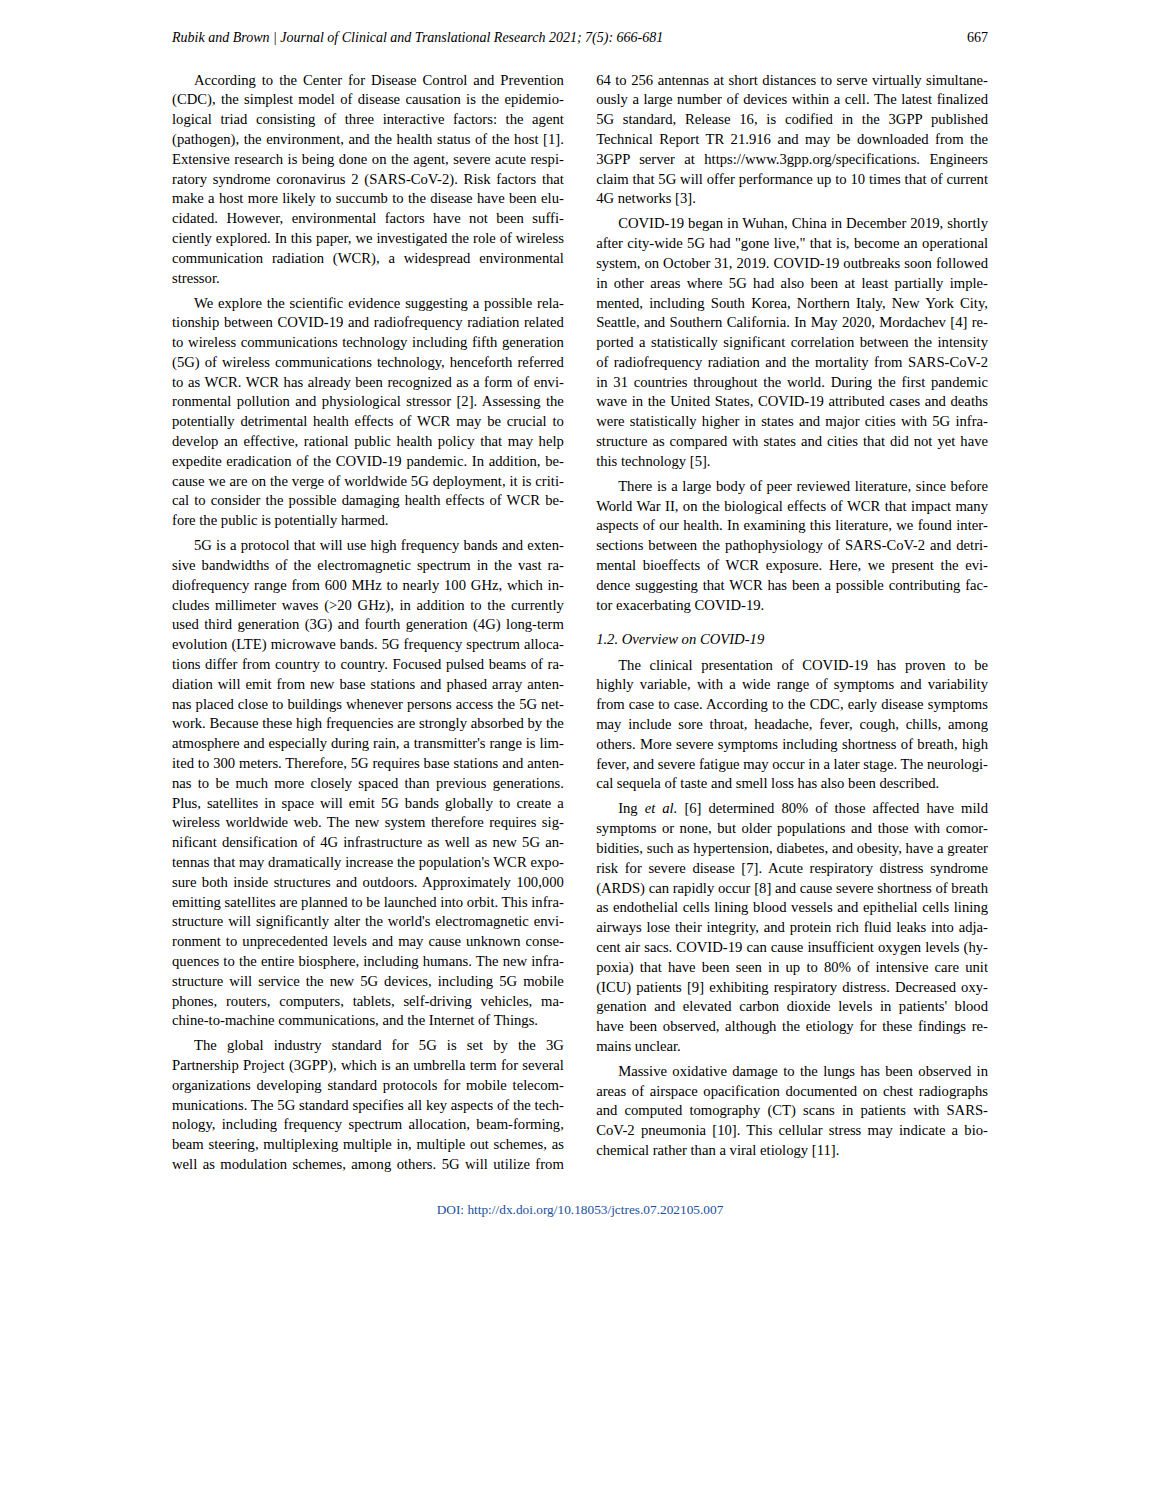Rubik and Brown | Journal of Clinical and Translational Research 2021; 7(5): 666-681 667
According to the Center for Disease Control and Prevention (CDC), the simplest model of disease causation is the epidemiological triad consisting of three interactive factors: the agent (pathogen), the environment, and the health status of the host [1]. Extensive research is being done on the agent, severe acute respiratory syndrome coronavirus 2 (SARS-CoV-2). Risk factors that make a host more likely to succumb to the disease have been elucidated. However, environmental factors have not been sufficiently explored. In this paper, we investigated the role of wireless communication radiation (WCR), a widespread environmental stressor.
We explore the scientific evidence suggesting a possible relationship between COVID-19 and radiofrequency radiation related to wireless communications technology including fifth generation (5G) of wireless communications technology, henceforth referred to as WCR. WCR has already been recognized as a form of environmental pollution and physiological stressor [2]. Assessing the potentially detrimental health effects of WCR may be crucial to develop an effective, rational public health policy that may help expedite eradication of the COVID-19 pandemic. In addition, because we are on the verge of worldwide 5G deployment, it is critical to consider the possible damaging health effects of WCR before the public is potentially harmed.
5G is a protocol that will use high frequency bands and extensive bandwidths of the electromagnetic spectrum in the vast radiofrequency range from 600 MHz to nearly 100 GHz, which includes millimeter waves (>20 GHz), in addition to the currently used third generation (3G) and fourth generation (4G) long-term evolution (LTE) microwave bands. 5G frequency spectrum allocations differ from country to country. Focused pulsed beams of radiation will emit from new base stations and phased array antennas placed close to buildings whenever persons access the 5G network. Because these high frequencies are strongly absorbed by the atmosphere and especially during rain, a transmitter's range is limited to 300 meters. Therefore, 5G requires base stations and antennas to be much more closely spaced than previous generations. Plus, satellites in space will emit 5G bands globally to create a wireless worldwide web. The new system therefore requires significant densification of 4G infrastructure as well as new 5G antennas that may dramatically increase the population's WCR exposure both inside structures and outdoors. Approximately 100,000 emitting satellites are planned to be launched into orbit. This infrastructure will significantly alter the world's electromagnetic environment to unprecedented levels and may cause unknown consequences to the entire biosphere, including humans. The new infrastructure will service the new 5G devices, including 5G mobile phones, routers, computers, tablets, self-driving vehicles, machine-to-machine communications, and the Internet of Things.
The global industry standard for 5G is set by the 3G Partnership Project (3GPP), which is an umbrella term for several organizations developing standard protocols for mobile telecommunications. The 5G standard specifies all key aspects of the technology, including frequency spectrum allocation, beam-forming, beam steering, multiplexing multiple in, multiple out schemes, as well as modulation schemes, among others. 5G will utilize from 64 to 256 antennas at short distances to serve virtually simultaneously a large number of devices within a cell. The latest finalized 5G standard, Release 16, is codified in the 3GPP published Technical Report TR 21.916 and may be downloaded from the 3GPP server at https://www.3gpp.org/specifications. Engineers claim that 5G will offer performance up to 10 times that of current 4G networks [3].
COVID-19 began in Wuhan, China in December 2019, shortly after city-wide 5G had "gone live," that is, become an operational system, on October 31, 2019. COVID-19 outbreaks soon followed in other areas where 5G had also been at least partially implemented, including South Korea, Northern Italy, New York City, Seattle, and Southern California. In May 2020, Mordachev [4] reported a statistically significant correlation between the intensity of radiofrequency radiation and the mortality from SARS-CoV-2 in 31 countries throughout the world. During the first pandemic wave in the United States, COVID-19 attributed cases and deaths were statistically higher in states and major cities with 5G infrastructure as compared with states and cities that did not yet have this technology [5].
There is a large body of peer reviewed literature, since before World War II, on the biological effects of WCR that impact many aspects of our health. In examining this literature, we found intersections between the pathophysiology of SARS-CoV-2 and detrimental bioeffects of WCR exposure. Here, we present the evidence suggesting that WCR has been a possible contributing factor exacerbating COVID-19.
1.2. Overview on COVID-19
The clinical presentation of COVID-19 has proven to be highly variable, with a wide range of symptoms and variability from case to case. According to the CDC, early disease symptoms may include sore throat, headache, fever, cough, chills, among others. More severe symptoms including shortness of breath, high fever, and severe fatigue may occur in a later stage. The neurological sequela of taste and smell loss has also been described.
Ing et al. [6] determined 80% of those affected have mild symptoms or none, but older populations and those with comorbidities, such as hypertension, diabetes, and obesity, have a greater risk for severe disease [7]. Acute respiratory distress syndrome (ARDS) can rapidly occur [8] and cause severe shortness of breath as endothelial cells lining blood vessels and epithelial cells lining airways lose their integrity, and protein rich fluid leaks into adjacent air sacs. COVID-19 can cause insufficient oxygen levels (hypoxia) that have been seen in up to 80% of intensive care unit (ICU) patients [9] exhibiting respiratory distress. Decreased oxygenation and elevated carbon dioxide levels in patients' blood have been observed, although the etiology for these findings remains unclear.
Massive oxidative damage to the lungs has been observed in areas of airspace opacification documented on chest radiographs and computed tomography (CT) scans in patients with SARS-CoV-2 pneumonia [10]. This cellular stress may indicate a biochemical rather than a viral etiology [11].
DOI: http://dx.doi.org/10.18053/jctres.07.202105.007